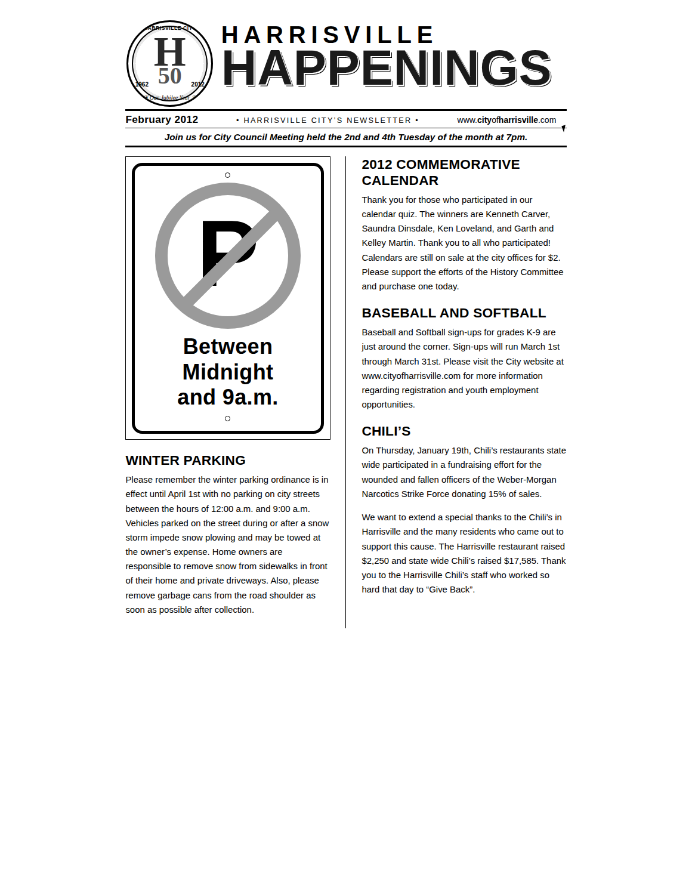Harrisville City
H
50
19622012
❦ Our Jubilee Year ❦
HARRISVILLE
HAPPENINGS
February 2012
• Harrisville City’s Newsletter •
www.cityofharrisville.com
Join us for City Council Meeting held the 2nd and 4th Tuesday of the month at 7pm.
P
Between
Midnight
and 9a.m.
Winter Parking
Please remember the winter parking ordinance is in effect until April 1st with no parking on city streets between the hours of 12:00 a.m. and 9:00 a.m. Vehicles parked on the street during or after a snow storm impede snow plowing and may be towed at the owner’s expense. Home owners are responsible to remove snow from sidewalks in front of their home and private driveways. Also, please remove garbage cans from the road shoulder as soon as possible after collection.
2012 Commemorative Calendar
Thank you for those who participated in our calendar quiz. The winners are Kenneth Carver, Saundra Dinsdale, Ken Loveland, and Garth and Kelley Martin. Thank you to all who participated! Calendars are still on sale at the city offices for $2. Please support the efforts of the History Committee and purchase one today.
Baseball and Softball
Baseball and Softball sign-ups for grades K-9 are just around the corner. Sign-ups will run March 1st through March 31st. Please visit the City website at www.cityofharrisville.com for more information regarding registration and youth employment opportunities.
Chili’s
On Thursday, January 19th, Chili’s restaurants state wide participated in a fundraising effort for the wounded and fallen officers of the Weber-Morgan Narcotics Strike Force donating 15% of sales.
We want to extend a special thanks to the Chili’s in Harrisville and the many residents who came out to support this cause. The Harrisville restaurant raised $2,250 and state wide Chili’s raised $17,585. Thank you to the Harrisville Chili’s staff who worked so hard that day to “Give Back”.